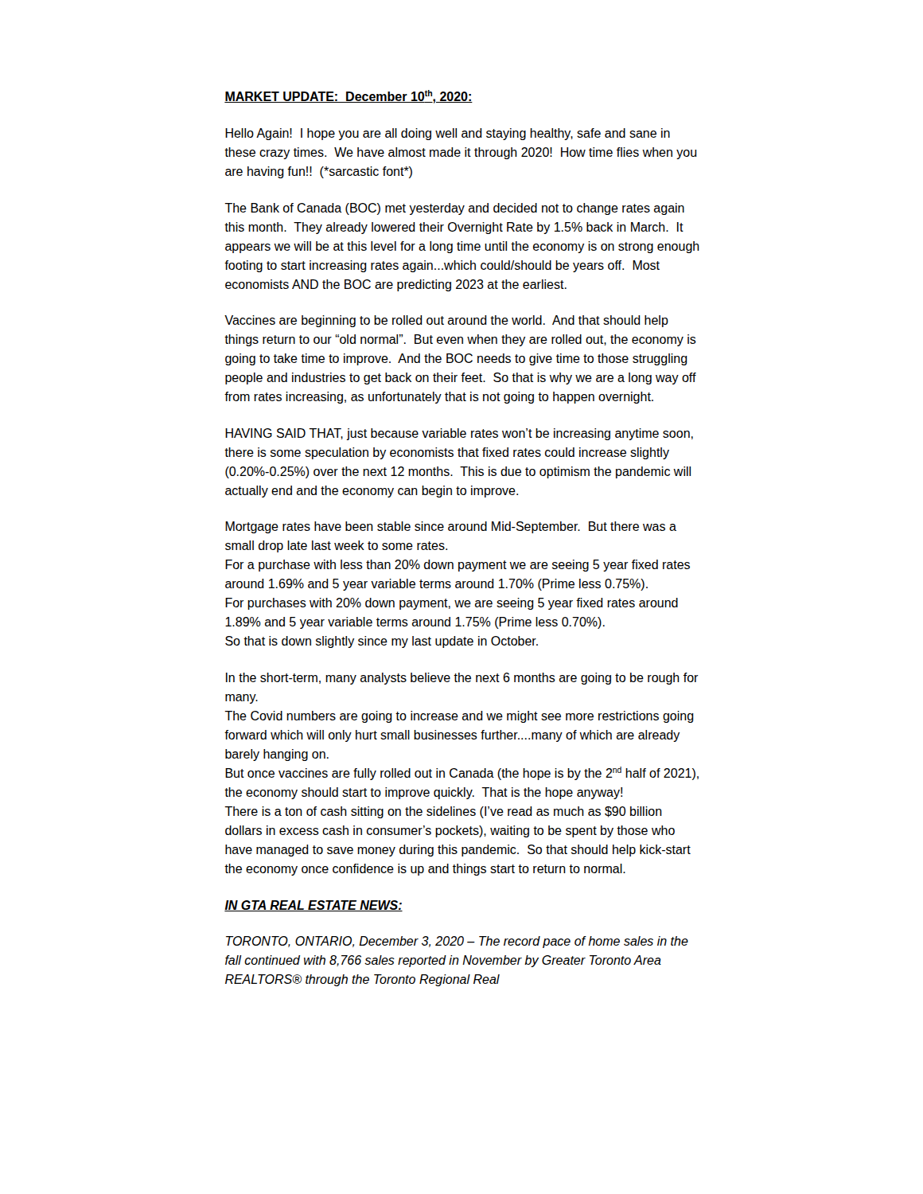MARKET UPDATE: December 10th, 2020:
Hello Again! I hope you are all doing well and staying healthy, safe and sane in these crazy times. We have almost made it through 2020! How time flies when you are having fun!! (*sarcastic font*)
The Bank of Canada (BOC) met yesterday and decided not to change rates again this month. They already lowered their Overnight Rate by 1.5% back in March. It appears we will be at this level for a long time until the economy is on strong enough footing to start increasing rates again...which could/should be years off. Most economists AND the BOC are predicting 2023 at the earliest.
Vaccines are beginning to be rolled out around the world. And that should help things return to our “old normal”. But even when they are rolled out, the economy is going to take time to improve. And the BOC needs to give time to those struggling people and industries to get back on their feet. So that is why we are a long way off from rates increasing, as unfortunately that is not going to happen overnight.
HAVING SAID THAT, just because variable rates won’t be increasing anytime soon, there is some speculation by economists that fixed rates could increase slightly (0.20%-0.25%) over the next 12 months. This is due to optimism the pandemic will actually end and the economy can begin to improve.
Mortgage rates have been stable since around Mid-September. But there was a small drop late last week to some rates.
For a purchase with less than 20% down payment we are seeing 5 year fixed rates around 1.69% and 5 year variable terms around 1.70% (Prime less 0.75%).
For purchases with 20% down payment, we are seeing 5 year fixed rates around 1.89% and 5 year variable terms around 1.75% (Prime less 0.70%).
So that is down slightly since my last update in October.
In the short-term, many analysts believe the next 6 months are going to be rough for many.
The Covid numbers are going to increase and we might see more restrictions going forward which will only hurt small businesses further....many of which are already barely hanging on.
But once vaccines are fully rolled out in Canada (the hope is by the 2nd half of 2021), the economy should start to improve quickly. That is the hope anyway!
There is a ton of cash sitting on the sidelines (I’ve read as much as $90 billion dollars in excess cash in consumer’s pockets), waiting to be spent by those who have managed to save money during this pandemic. So that should help kick-start the economy once confidence is up and things start to return to normal.
IN GTA REAL ESTATE NEWS:
TORONTO, ONTARIO, December 3, 2020 – The record pace of home sales in the fall continued with 8,766 sales reported in November by Greater Toronto Area REALTORS® through the Toronto Regional Real